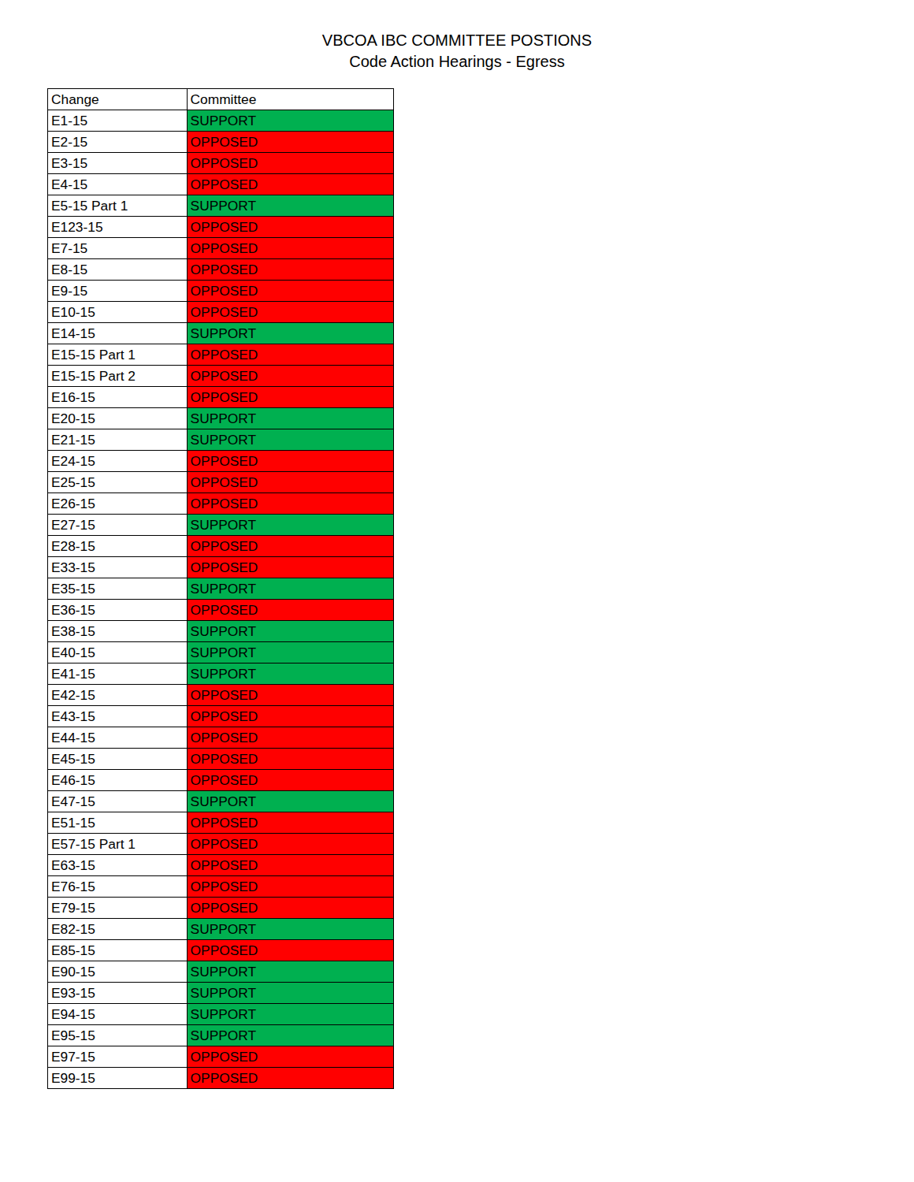VBCOA IBC COMMITTEE POSTIONS
Code Action Hearings - Egress
| Change | Committee |
| E1-15 | SUPPORT |
| E2-15 | OPPOSED |
| E3-15 | OPPOSED |
| E4-15 | OPPOSED |
| E5-15 Part 1 | SUPPORT |
| E123-15 | OPPOSED |
| E7-15 | OPPOSED |
| E8-15 | OPPOSED |
| E9-15 | OPPOSED |
| E10-15 | OPPOSED |
| E14-15 | SUPPORT |
| E15-15 Part 1 | OPPOSED |
| E15-15 Part 2 | OPPOSED |
| E16-15 | OPPOSED |
| E20-15 | SUPPORT |
| E21-15 | SUPPORT |
| E24-15 | OPPOSED |
| E25-15 | OPPOSED |
| E26-15 | OPPOSED |
| E27-15 | SUPPORT |
| E28-15 | OPPOSED |
| E33-15 | OPPOSED |
| E35-15 | SUPPORT |
| E36-15 | OPPOSED |
| E38-15 | SUPPORT |
| E40-15 | SUPPORT |
| E41-15 | SUPPORT |
| E42-15 | OPPOSED |
| E43-15 | OPPOSED |
| E44-15 | OPPOSED |
| E45-15 | OPPOSED |
| E46-15 | OPPOSED |
| E47-15 | SUPPORT |
| E51-15 | OPPOSED |
| E57-15 Part 1 | OPPOSED |
| E63-15 | OPPOSED |
| E76-15 | OPPOSED |
| E79-15 | OPPOSED |
| E82-15 | SUPPORT |
| E85-15 | OPPOSED |
| E90-15 | SUPPORT |
| E93-15 | SUPPORT |
| E94-15 | SUPPORT |
| E95-15 | SUPPORT |
| E97-15 | OPPOSED |
| E99-15 | OPPOSED |